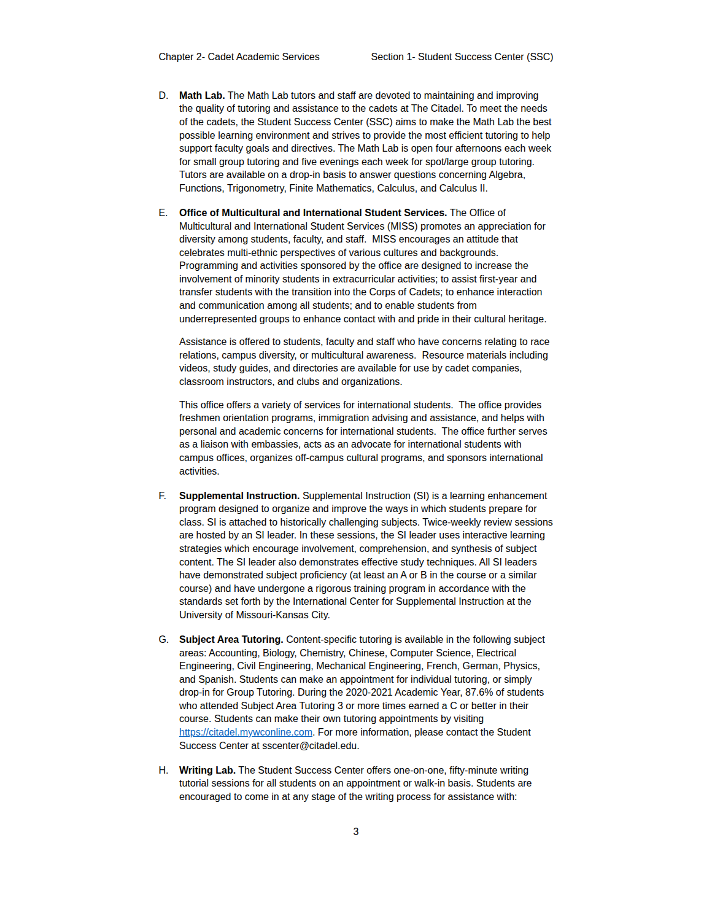Chapter 2- Cadet Academic Services
Section 1- Student Success Center (SSC)
D.
Math Lab. The Math Lab tutors and staff are devoted to maintaining and improving the quality of tutoring and assistance to the cadets at The Citadel. To meet the needs of the cadets, the Student Success Center (SSC) aims to make the Math Lab the best possible learning environment and strives to provide the most efficient tutoring to help support faculty goals and directives. The Math Lab is open four afternoons each week for small group tutoring and five evenings each week for spot/large group tutoring. Tutors are available on a drop-in basis to answer questions concerning Algebra, Functions, Trigonometry, Finite Mathematics, Calculus, and Calculus II.
E.
Office of Multicultural and International Student Services. The Office of Multicultural and International Student Services (MISS) promotes an appreciation for diversity among students, faculty, and staff. MISS encourages an attitude that celebrates multi-ethnic perspectives of various cultures and backgrounds. Programming and activities sponsored by the office are designed to increase the involvement of minority students in extracurricular activities; to assist first-year and transfer students with the transition into the Corps of Cadets; to enhance interaction and communication among all students; and to enable students from underrepresented groups to enhance contact with and pride in their cultural heritage.
Assistance is offered to students, faculty and staff who have concerns relating to race relations, campus diversity, or multicultural awareness. Resource materials including videos, study guides, and directories are available for use by cadet companies, classroom instructors, and clubs and organizations.
This office offers a variety of services for international students. The office provides freshmen orientation programs, immigration advising and assistance, and helps with personal and academic concerns for international students. The office further serves as a liaison with embassies, acts as an advocate for international students with campus offices, organizes off-campus cultural programs, and sponsors international activities.
F.
Supplemental Instruction. Supplemental Instruction (SI) is a learning enhancement program designed to organize and improve the ways in which students prepare for class. SI is attached to historically challenging subjects. Twice-weekly review sessions are hosted by an SI leader. In these sessions, the SI leader uses interactive learning strategies which encourage involvement, comprehension, and synthesis of subject content. The SI leader also demonstrates effective study techniques. All SI leaders have demonstrated subject proficiency (at least an A or B in the course or a similar course) and have undergone a rigorous training program in accordance with the standards set forth by the International Center for Supplemental Instruction at the University of Missouri-Kansas City.
G.
Subject Area Tutoring. Content-specific tutoring is available in the following subject areas: Accounting, Biology, Chemistry, Chinese, Computer Science, Electrical Engineering, Civil Engineering, Mechanical Engineering, French, German, Physics, and Spanish. Students can make an appointment for individual tutoring, or simply drop-in for Group Tutoring. During the 2020-2021 Academic Year, 87.6% of students who attended Subject Area Tutoring 3 or more times earned a C or better in their course. Students can make their own tutoring appointments by visiting https://citadel.mywconline.com. For more information, please contact the Student Success Center at sscenter@citadel.edu.
H.
Writing Lab. The Student Success Center offers one-on-one, fifty-minute writing tutorial sessions for all students on an appointment or walk-in basis. Students are encouraged to come in at any stage of the writing process for assistance with:
3